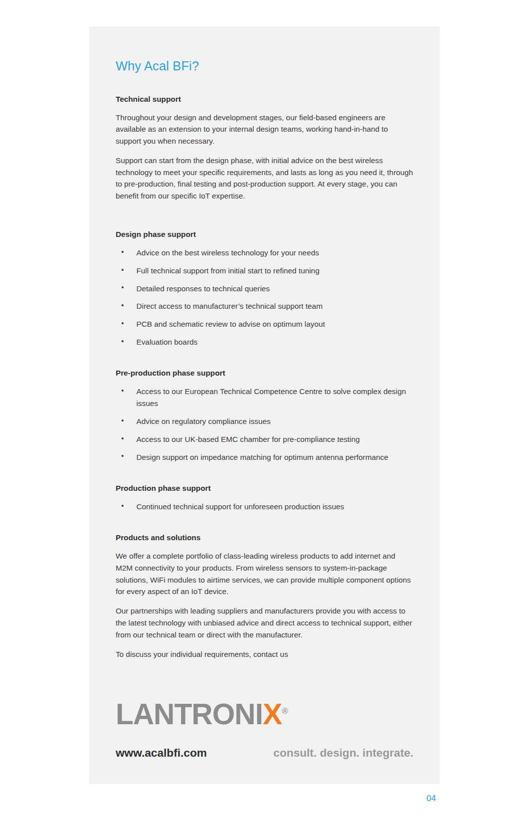Why Acal BFi?
Technical support
Throughout your design and development stages, our field-based engineers are available as an extension to your internal design teams, working hand-in-hand to support you when necessary.
Support can start from the design phase, with initial advice on the best wireless technology to meet your specific requirements, and lasts as long as you need it, through to pre-production, final testing and post-production support. At every stage, you can benefit from our specific IoT expertise.
Design phase support
Advice on the best wireless technology for your needs
Full technical support from initial start to refined tuning
Detailed responses to technical queries
Direct access to manufacturer’s technical support team
PCB and schematic review to advise on optimum layout
Evaluation boards
Pre-production phase support
Access to our European Technical Competence Centre to solve complex design issues
Advice on regulatory compliance issues
Access to our UK-based EMC chamber for pre-compliance testing
Design support on impedance matching for optimum antenna performance
Production phase support
Continued technical support for unforeseen production issues
Products and solutions
We offer a complete portfolio of class-leading wireless products to add internet and M2M connectivity to your products. From wireless sensors to system-in-package solutions, WiFi modules to airtime services, we can provide multiple component options for every aspect of an IoT device.
Our partnerships with leading suppliers and manufacturers provide you with access to the latest technology with unbiased advice and direct access to technical support, either from our technical team or direct with the manufacturer.
To discuss your individual requirements, contact us
LANTRONIX®
www.acalbfi.com
consult. design. integrate.
04